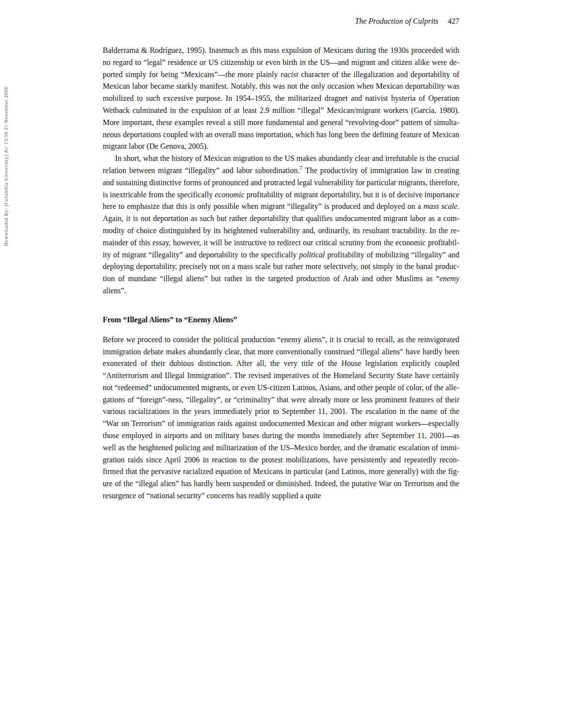Downloaded By: [Columbia University] At: 13:58 21 November 2008
The Production of Culprits 427
Balderrama & Rodríguez, 1995). Inasmuch as this mass expulsion of Mexicans during the 1930s proceeded with no regard to “legal” residence or US citizenship or even birth in the US—and migrant and citizen alike were deported simply for being “Mexicans”—the more plainly racist character of the illegalization and deportability of Mexican labor became starkly manifest. Notably, this was not the only occasion when Mexican deportability was mobilized to such excessive purpose. In 1954–1955, the militarized dragnet and nativist hysteria of Operation Wetback culminated in the expulsion of at least 2.9 million “illegal” Mexican/migrant workers (García, 1980). More important, these examples reveal a still more fundamental and general “revolving-door” pattern of simultaneous deportations coupled with an overall mass importation, which has long been the defining feature of Mexican migrant labor (De Genova, 2005).
In short, what the history of Mexican migration to the US makes abundantly clear and irrefutable is the crucial relation between migrant “illegality” and labor subordination.7 The productivity of immigration law in creating and sustaining distinctive forms of pronounced and protracted legal vulnerability for particular migrants, therefore, is inextricable from the specifically economic profitability of migrant deportability, but it is of decisive importance here to emphasize that this is only possible when migrant “illegality” is produced and deployed on a mass scale. Again, it is not deportation as such but rather deportability that qualifies undocumented migrant labor as a commodity of choice distinguished by its heightened vulnerability and, ordinarily, its resultant tractability. In the remainder of this essay, however, it will be instructive to redirect our critical scrutiny from the economic profitability of migrant “illegality” and deportability to the specifically political profitability of mobilizing “illegality” and deploying deportability, precisely not on a mass scale but rather more selectively, not simply in the banal production of mundane “illegal aliens” but rather in the targeted production of Arab and other Muslims as “enemy aliens”.
From “Illegal Aliens” to “Enemy Aliens”
Before we proceed to consider the political production “enemy aliens”, it is crucial to recall, as the reinvigorated immigration debate makes abundantly clear, that more conventionally construed “illegal aliens” have hardly been exonerated of their dubious distinction. After all, the very title of the House legislation explicitly coupled “Antiterrorism and Illegal Immigration”. The revised imperatives of the Homeland Security State have certainly not “redeemed” undocumented migrants, or even US-citizen Latinos, Asians, and other people of color, of the allegations of “foreign”-ness, “illegality”, or “criminality” that were already more or less prominent features of their various racializations in the years immediately prior to September 11, 2001. The escalation in the name of the “War on Terrorism” of immigration raids against undocumented Mexican and other migrant workers—especially those employed in airports and on military bases during the months immediately after September 11, 2001—as well as the heightened policing and militarization of the US–Mexico border, and the dramatic escalation of immigration raids since April 2006 in reaction to the protest mobilizations, have persistently and repeatedly reconfirmed that the pervasive racialized equation of Mexicans in particular (and Latinos, more generally) with the figure of the “illegal alien” has hardly been suspended or diminished. Indeed, the putative War on Terrorism and the resurgence of “national security” concerns has readily supplied a quite